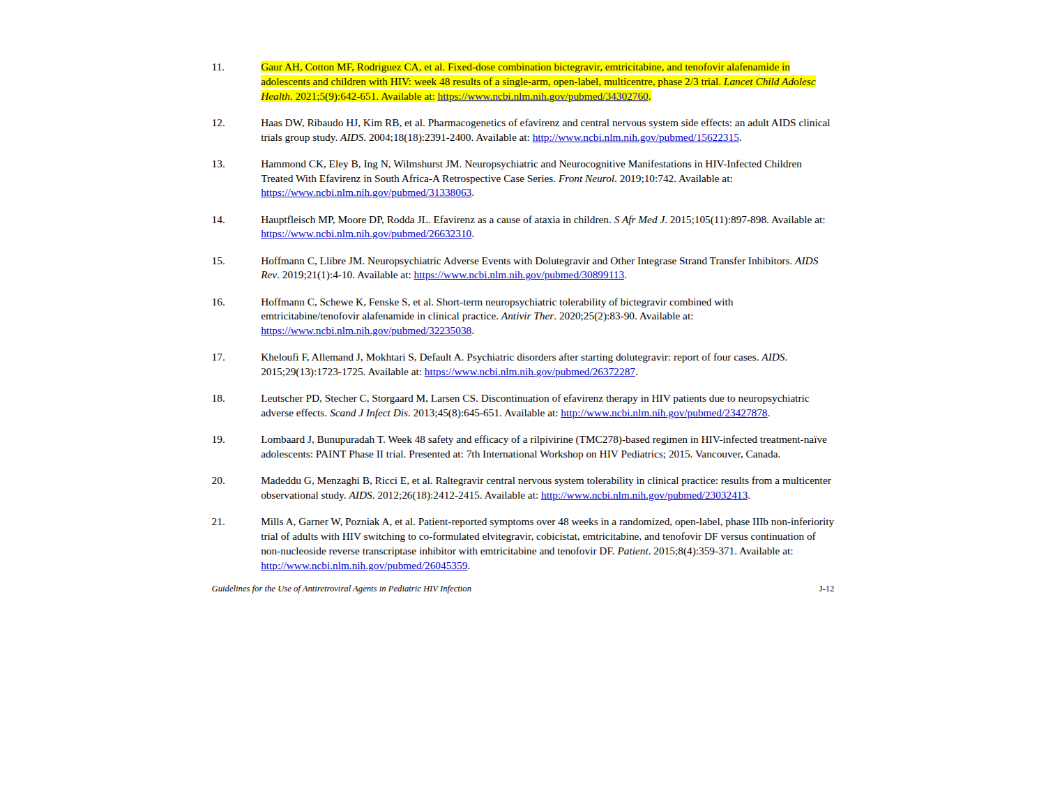11. Gaur AH, Cotton MF, Rodriguez CA, et al. Fixed-dose combination bictegravir, emtricitabine, and tenofovir alafenamide in adolescents and children with HIV: week 48 results of a single-arm, open-label, multicentre, phase 2/3 trial. Lancet Child Adolesc Health. 2021;5(9):642-651. Available at: https://www.ncbi.nlm.nih.gov/pubmed/34302760.
12. Haas DW, Ribaudo HJ, Kim RB, et al. Pharmacogenetics of efavirenz and central nervous system side effects: an adult AIDS clinical trials group study. AIDS. 2004;18(18):2391-2400. Available at: http://www.ncbi.nlm.nih.gov/pubmed/15622315.
13. Hammond CK, Eley B, Ing N, Wilmshurst JM. Neuropsychiatric and Neurocognitive Manifestations in HIV-Infected Children Treated With Efavirenz in South Africa-A Retrospective Case Series. Front Neurol. 2019;10:742. Available at: https://www.ncbi.nlm.nih.gov/pubmed/31338063.
14. Hauptfleisch MP, Moore DP, Rodda JL. Efavirenz as a cause of ataxia in children. S Afr Med J. 2015;105(11):897-898. Available at: https://www.ncbi.nlm.nih.gov/pubmed/26632310.
15. Hoffmann C, Llibre JM. Neuropsychiatric Adverse Events with Dolutegravir and Other Integrase Strand Transfer Inhibitors. AIDS Rev. 2019;21(1):4-10. Available at: https://www.ncbi.nlm.nih.gov/pubmed/30899113.
16. Hoffmann C, Schewe K, Fenske S, et al. Short-term neuropsychiatric tolerability of bictegravir combined with emtricitabine/tenofovir alafenamide in clinical practice. Antivir Ther. 2020;25(2):83-90. Available at: https://www.ncbi.nlm.nih.gov/pubmed/32235038.
17. Kheloufi F, Allemand J, Mokhtari S, Default A. Psychiatric disorders after starting dolutegravir: report of four cases. AIDS. 2015;29(13):1723-1725. Available at: https://www.ncbi.nlm.nih.gov/pubmed/26372287.
18. Leutscher PD, Stecher C, Storgaard M, Larsen CS. Discontinuation of efavirenz therapy in HIV patients due to neuropsychiatric adverse effects. Scand J Infect Dis. 2013;45(8):645-651. Available at: http://www.ncbi.nlm.nih.gov/pubmed/23427878.
19. Lombaard J, Bunupuradah T. Week 48 safety and efficacy of a rilpivirine (TMC278)-based regimen in HIV-infected treatment-naïve adolescents: PAINT Phase II trial. Presented at: 7th International Workshop on HIV Pediatrics; 2015. Vancouver, Canada.
20. Madeddu G, Menzaghi B, Ricci E, et al. Raltegravir central nervous system tolerability in clinical practice: results from a multicenter observational study. AIDS. 2012;26(18):2412-2415. Available at: http://www.ncbi.nlm.nih.gov/pubmed/23032413.
21. Mills A, Garner W, Pozniak A, et al. Patient-reported symptoms over 48 weeks in a randomized, open-label, phase IIIb non-inferiority trial of adults with HIV switching to co-formulated elvitegravir, cobicistat, emtricitabine, and tenofovir DF versus continuation of non-nucleoside reverse transcriptase inhibitor with emtricitabine and tenofovir DF. Patient. 2015;8(4):359-371. Available at: http://www.ncbi.nlm.nih.gov/pubmed/26045359.
Guidelines for the Use of Antiretroviral Agents in Pediatric HIV Infection J-12